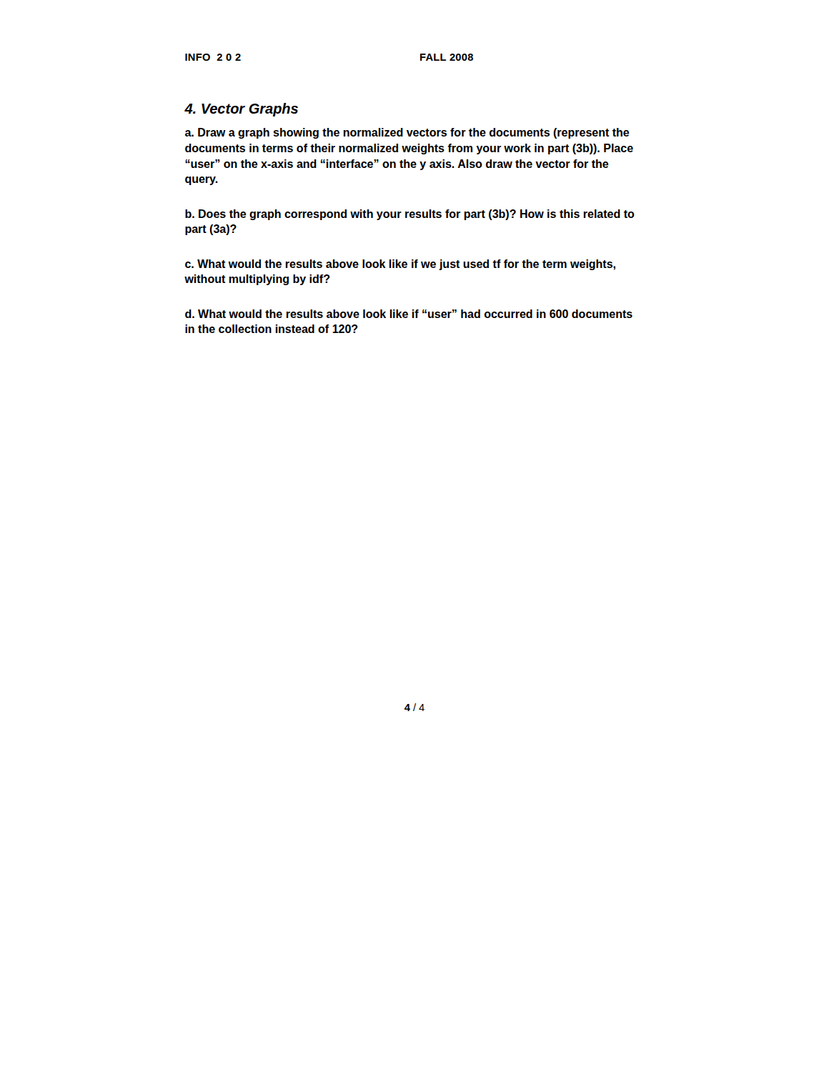INFO 2 0 2 FALL 2008
4. Vector Graphs
a. Draw a graph showing the normalized vectors for the documents (represent the documents in terms of their normalized weights from your work in part (3b)). Place “user” on the x-axis and “interface” on the y axis. Also draw the vector for the query.
b. Does the graph correspond with your results for part (3b)? How is this related to part (3a)?
c. What would the results above look like if we just used tf for the term weights, without multiplying by idf?
d. What would the results above look like if “user” had occurred in 600 documents in the collection instead of 120?
4 / 4